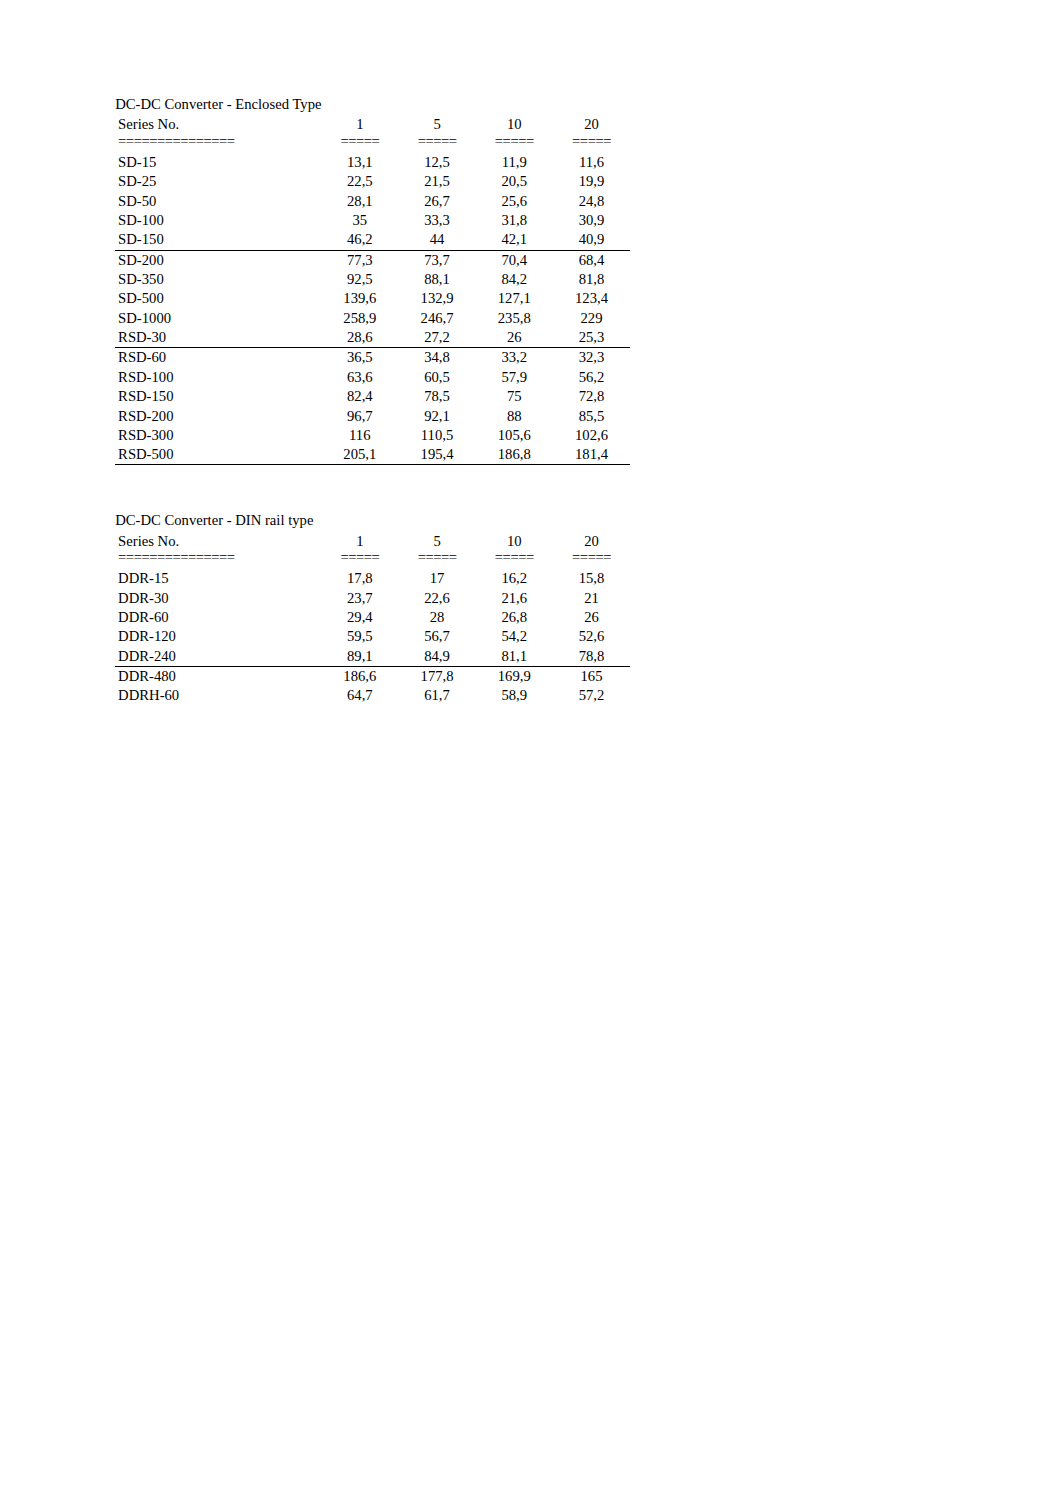DC-DC Converter - Enclosed Type
| Series No. | 1 | 5 | 10 | 20 |
| --- | --- | --- | --- | --- |
| =============== | ===== | ===== | ===== | ===== |
| SD-15 | 13,1 | 12,5 | 11,9 | 11,6 |
| SD-25 | 22,5 | 21,5 | 20,5 | 19,9 |
| SD-50 | 28,1 | 26,7 | 25,6 | 24,8 |
| SD-100 | 35 | 33,3 | 31,8 | 30,9 |
| SD-150 | 46,2 | 44 | 42,1 | 40,9 |
| SD-200 | 77,3 | 73,7 | 70,4 | 68,4 |
| SD-350 | 92,5 | 88,1 | 84,2 | 81,8 |
| SD-500 | 139,6 | 132,9 | 127,1 | 123,4 |
| SD-1000 | 258,9 | 246,7 | 235,8 | 229 |
| RSD-30 | 28,6 | 27,2 | 26 | 25,3 |
| RSD-60 | 36,5 | 34,8 | 33,2 | 32,3 |
| RSD-100 | 63,6 | 60,5 | 57,9 | 56,2 |
| RSD-150 | 82,4 | 78,5 | 75 | 72,8 |
| RSD-200 | 96,7 | 92,1 | 88 | 85,5 |
| RSD-300 | 116 | 110,5 | 105,6 | 102,6 |
| RSD-500 | 205,1 | 195,4 | 186,8 | 181,4 |
DC-DC Converter - DIN rail type
| Series No. | 1 | 5 | 10 | 20 |
| --- | --- | --- | --- | --- |
| =============== | ===== | ===== | ===== | ===== |
| DDR-15 | 17,8 | 17 | 16,2 | 15,8 |
| DDR-30 | 23,7 | 22,6 | 21,6 | 21 |
| DDR-60 | 29,4 | 28 | 26,8 | 26 |
| DDR-120 | 59,5 | 56,7 | 54,2 | 52,6 |
| DDR-240 | 89,1 | 84,9 | 81,1 | 78,8 |
| DDR-480 | 186,6 | 177,8 | 169,9 | 165 |
| DDRH-60 | 64,7 | 61,7 | 58,9 | 57,2 |